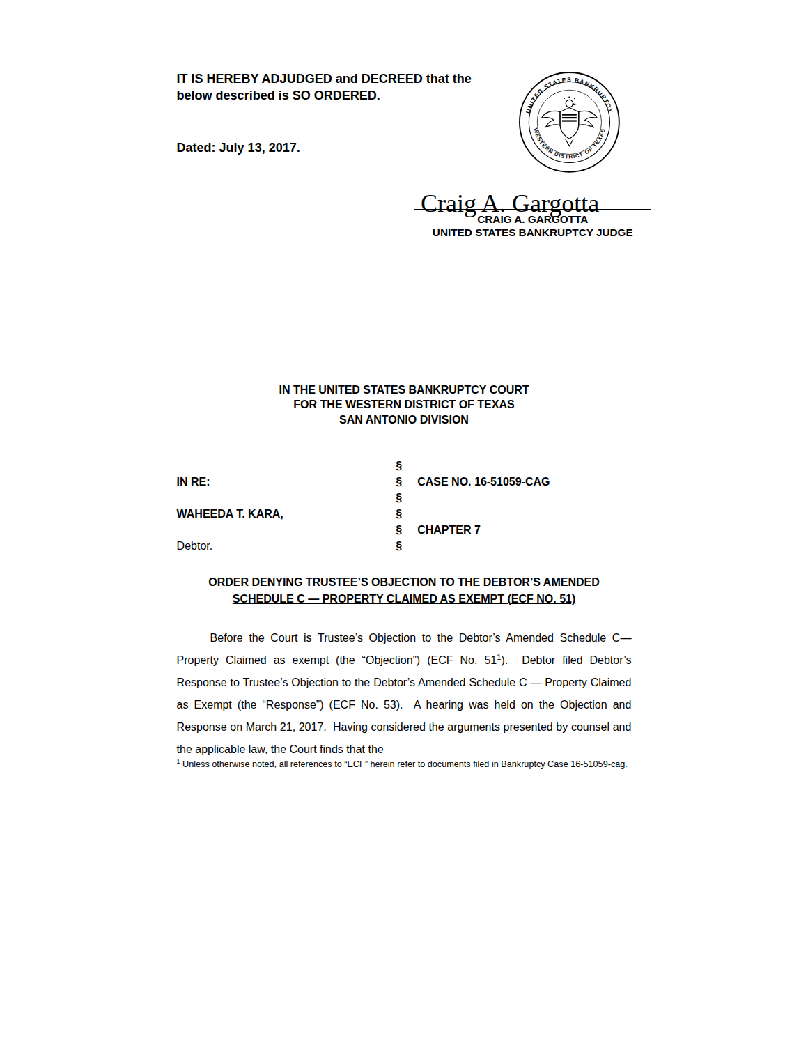UNITED STATES BANKRUPTCY WESTERN DISTRICT OF TEXAS
IT IS HEREBY ADJUDGED and DECREED that the below described is SO ORDERED.
Dated: July 13, 2017.
Craig A. Gargotta
CRAIG A. GARGOTTA
UNITED STATES BANKRUPTCY JUDGE
IN THE UNITED STATES BANKRUPTCY COURT
FOR THE WESTERN DISTRICT OF TEXAS
SAN ANTONIO DIVISION
| | § | |
| IN RE: | § | CASE NO. 16-51059-CAG |
| | § | |
| WAHEEDA T. KARA, | § | |
| | § | CHAPTER 7 |
| Debtor. | § | |
Order Denying Trustee’s Objection to the Debtor’s Amended
Schedule C — Property Claimed as Exempt (ECF No. 51)
Before the Court is Trustee’s Objection to the Debtor’s Amended Schedule C—Property Claimed as exempt (the “Objection”) (ECF No. 511). Debtor filed Debtor’s Response to Trustee’s Objection to the Debtor’s Amended Schedule C — Property Claimed as Exempt (the “Response”) (ECF No. 53). A hearing was held on the Objection and Response on March 21, 2017. Having considered the arguments presented by counsel and the applicable law, the Court finds that the
1 Unless otherwise noted, all references to “ECF” herein refer to documents filed in Bankruptcy Case 16-51059-cag.